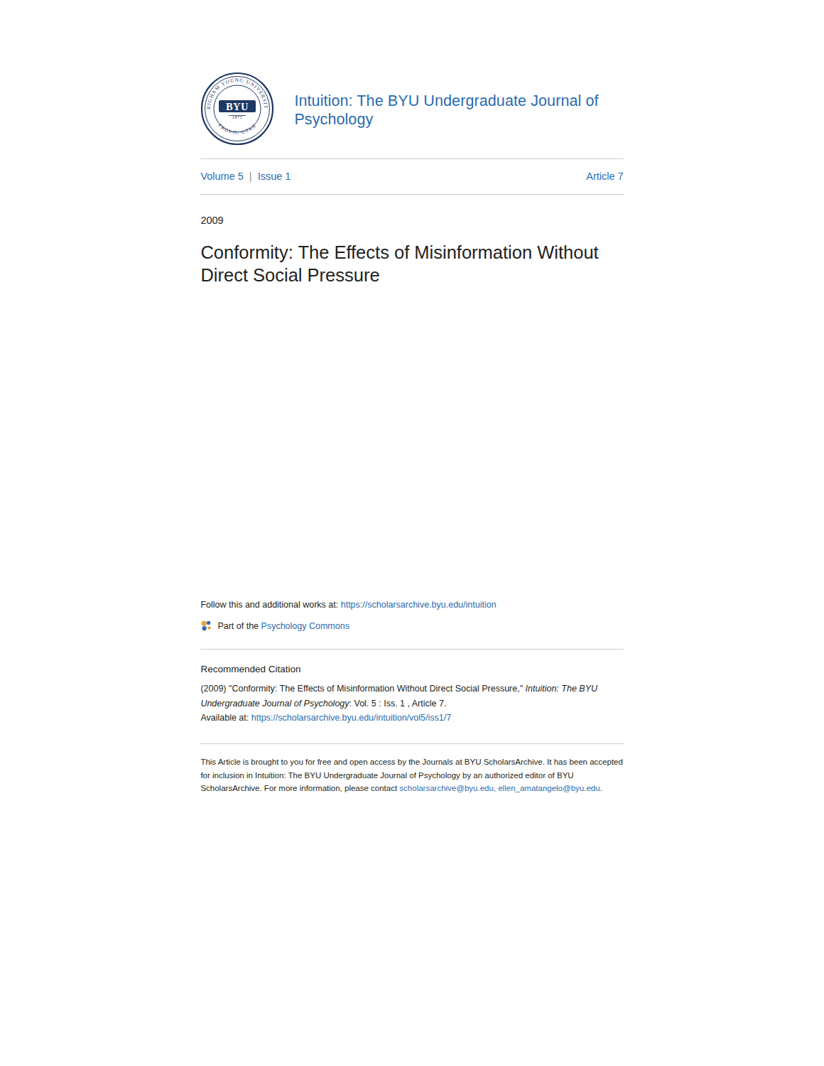BRIGHAM YOUNG UNIVERSITY PROVO, UTAH BYU 1875
Intuition: The BYU Undergraduate Journal of Psychology
Volume 5|Issue 1
Article 7
2009
Conformity: The Effects of Misinformation Without Direct Social Pressure
Follow this and additional works at: https://scholarsarchive.byu.edu/intuition
Part of the Psychology Commons
Recommended Citation
(2009) "Conformity: The Effects of Misinformation Without Direct Social Pressure," Intuition: The BYU Undergraduate Journal of Psychology: Vol. 5 : Iss. 1 , Article 7.
Available at: https://scholarsarchive.byu.edu/intuition/vol5/iss1/7
This Article is brought to you for free and open access by the Journals at BYU ScholarsArchive. It has been accepted for inclusion in Intuition: The BYU Undergraduate Journal of Psychology by an authorized editor of BYU ScholarsArchive. For more information, please contact scholarsarchive@byu.edu, ellen_amatangelo@byu.edu.